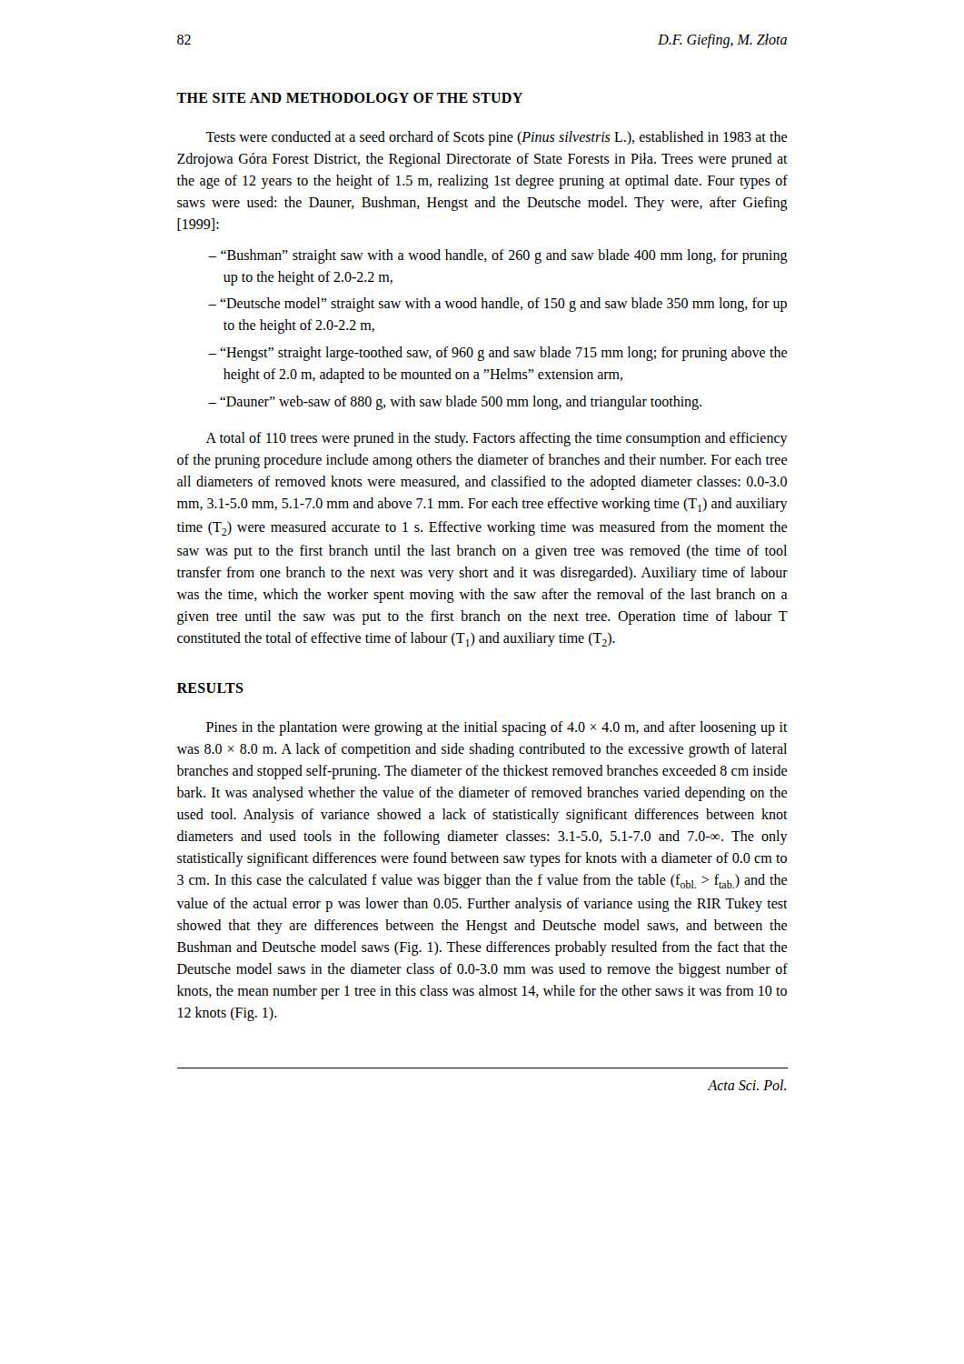82 D.F. Giefing, M. Złota
THE SITE AND METHODOLOGY OF THE STUDY
Tests were conducted at a seed orchard of Scots pine (Pinus silvestris L.), established in 1983 at the Zdrojowa Góra Forest District, the Regional Directorate of State Forests in Piła. Trees were pruned at the age of 12 years to the height of 1.5 m, realizing 1st degree pruning at optimal date. Four types of saws were used: the Dauner, Bushman, Hengst and the Deutsche model. They were, after Giefing [1999]:
– “Bushman” straight saw with a wood handle, of 260 g and saw blade 400 mm long, for pruning up to the height of 2.0-2.2 m,
– “Deutsche model” straight saw with a wood handle, of 150 g and saw blade 350 mm long, for up to the height of 2.0-2.2 m,
– “Hengst” straight large-toothed saw, of 960 g and saw blade 715 mm long; for pruning above the height of 2.0 m, adapted to be mounted on a ”Helms” extension arm,
– “Dauner” web-saw of 880 g, with saw blade 500 mm long, and triangular toothing.
A total of 110 trees were pruned in the study. Factors affecting the time consumption and efficiency of the pruning procedure include among others the diameter of branches and their number. For each tree all diameters of removed knots were measured, and classified to the adopted diameter classes: 0.0-3.0 mm, 3.1-5.0 mm, 5.1-7.0 mm and above 7.1 mm. For each tree effective working time (T1) and auxiliary time (T2) were measured accurate to 1 s. Effective working time was measured from the moment the saw was put to the first branch until the last branch on a given tree was removed (the time of tool transfer from one branch to the next was very short and it was disregarded). Auxiliary time of labour was the time, which the worker spent moving with the saw after the removal of the last branch on a given tree until the saw was put to the first branch on the next tree. Operation time of labour T constituted the total of effective time of labour (T1) and auxiliary time (T2).
RESULTS
Pines in the plantation were growing at the initial spacing of 4.0 × 4.0 m, and after loosening up it was 8.0 × 8.0 m. A lack of competition and side shading contributed to the excessive growth of lateral branches and stopped self-pruning. The diameter of the thickest removed branches exceeded 8 cm inside bark. It was analysed whether the value of the diameter of removed branches varied depending on the used tool. Analysis of variance showed a lack of statistically significant differences between knot diameters and used tools in the following diameter classes: 3.1-5.0, 5.1-7.0 and 7.0-∞. The only statistically significant differences were found between saw types for knots with a diameter of 0.0 cm to 3 cm. In this case the calculated f value was bigger than the f value from the table (fobl. > ftab.) and the value of the actual error p was lower than 0.05. Further analysis of variance using the RIR Tukey test showed that they are differences between the Hengst and Deutsche model saws, and between the Bushman and Deutsche model saws (Fig. 1). These differences probably resulted from the fact that the Deutsche model saws in the diameter class of 0.0-3.0 mm was used to remove the biggest number of knots, the mean number per 1 tree in this class was almost 14, while for the other saws it was from 10 to 12 knots (Fig. 1).
Acta Sci. Pol.